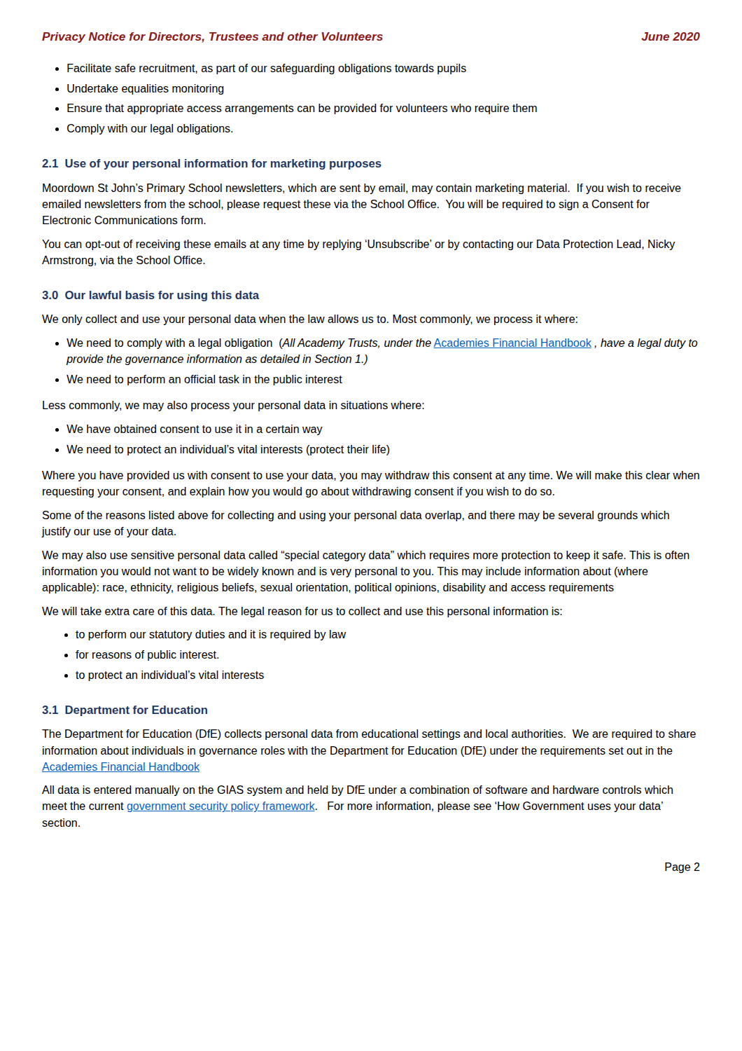Privacy Notice for Directors, Trustees and other Volunteers June 2020
Facilitate safe recruitment, as part of our safeguarding obligations towards pupils
Undertake equalities monitoring
Ensure that appropriate access arrangements can be provided for volunteers who require them
Comply with our legal obligations.
2.1 Use of your personal information for marketing purposes
Moordown St John’s Primary School newsletters, which are sent by email, may contain marketing material. If you wish to receive emailed newsletters from the school, please request these via the School Office. You will be required to sign a Consent for Electronic Communications form.
You can opt-out of receiving these emails at any time by replying ‘Unsubscribe’ or by contacting our Data Protection Lead, Nicky Armstrong, via the School Office.
3.0 Our lawful basis for using this data
We only collect and use your personal data when the law allows us to. Most commonly, we process it where:
We need to comply with a legal obligation (All Academy Trusts, under the Academies Financial Handbook , have a legal duty to provide the governance information as detailed in Section 1.)
We need to perform an official task in the public interest
Less commonly, we may also process your personal data in situations where:
We have obtained consent to use it in a certain way
We need to protect an individual’s vital interests (protect their life)
Where you have provided us with consent to use your data, you may withdraw this consent at any time. We will make this clear when requesting your consent, and explain how you would go about withdrawing consent if you wish to do so.
Some of the reasons listed above for collecting and using your personal data overlap, and there may be several grounds which justify our use of your data.
We may also use sensitive personal data called “special category data” which requires more protection to keep it safe. This is often information you would not want to be widely known and is very personal to you. This may include information about (where applicable): race, ethnicity, religious beliefs, sexual orientation, political opinions, disability and access requirements
We will take extra care of this data. The legal reason for us to collect and use this personal information is:
to perform our statutory duties and it is required by law
for reasons of public interest.
to protect an individual’s vital interests
3.1 Department for Education
The Department for Education (DfE) collects personal data from educational settings and local authorities. We are required to share information about individuals in governance roles with the Department for Education (DfE) under the requirements set out in the Academies Financial Handbook
All data is entered manually on the GIAS system and held by DfE under a combination of software and hardware controls which meet the current government security policy framework. For more information, please see ‘How Government uses your data’ section.
Page 2